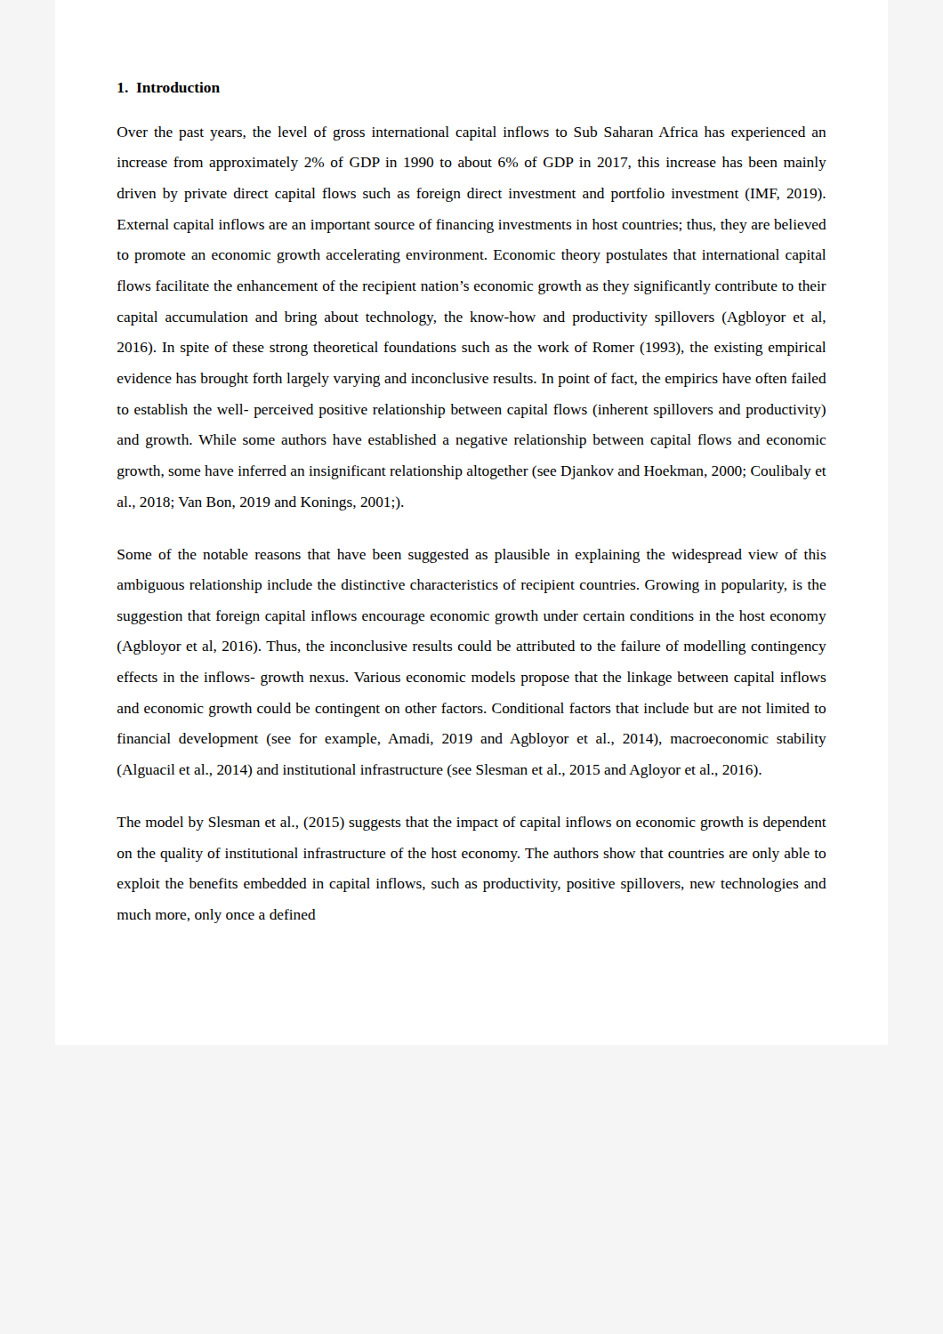1. Introduction
Over the past years, the level of gross international capital inflows to Sub Saharan Africa has experienced an increase from approximately 2% of GDP in 1990 to about 6% of GDP in 2017, this increase has been mainly driven by private direct capital flows such as foreign direct investment and portfolio investment (IMF, 2019). External capital inflows are an important source of financing investments in host countries; thus, they are believed to promote an economic growth accelerating environment. Economic theory postulates that international capital flows facilitate the enhancement of the recipient nation’s economic growth as they significantly contribute to their capital accumulation and bring about technology, the know-how and productivity spillovers (Agbloyor et al, 2016). In spite of these strong theoretical foundations such as the work of Romer (1993), the existing empirical evidence has brought forth largely varying and inconclusive results. In point of fact, the empirics have often failed to establish the well- perceived positive relationship between capital flows (inherent spillovers and productivity) and growth. While some authors have established a negative relationship between capital flows and economic growth, some have inferred an insignificant relationship altogether (see Djankov and Hoekman, 2000; Coulibaly et al., 2018; Van Bon, 2019 and Konings, 2001;).
Some of the notable reasons that have been suggested as plausible in explaining the widespread view of this ambiguous relationship include the distinctive characteristics of recipient countries. Growing in popularity, is the suggestion that foreign capital inflows encourage economic growth under certain conditions in the host economy (Agbloyor et al, 2016). Thus, the inconclusive results could be attributed to the failure of modelling contingency effects in the inflows- growth nexus. Various economic models propose that the linkage between capital inflows and economic growth could be contingent on other factors. Conditional factors that include but are not limited to financial development (see for example, Amadi, 2019 and Agbloyor et al., 2014), macroeconomic stability (Alguacil et al., 2014) and institutional infrastructure (see Slesman et al., 2015 and Agloyor et al., 2016).
The model by Slesman et al., (2015) suggests that the impact of capital inflows on economic growth is dependent on the quality of institutional infrastructure of the host economy. The authors show that countries are only able to exploit the benefits embedded in capital inflows, such as productivity, positive spillovers, new technologies and much more, only once a defined